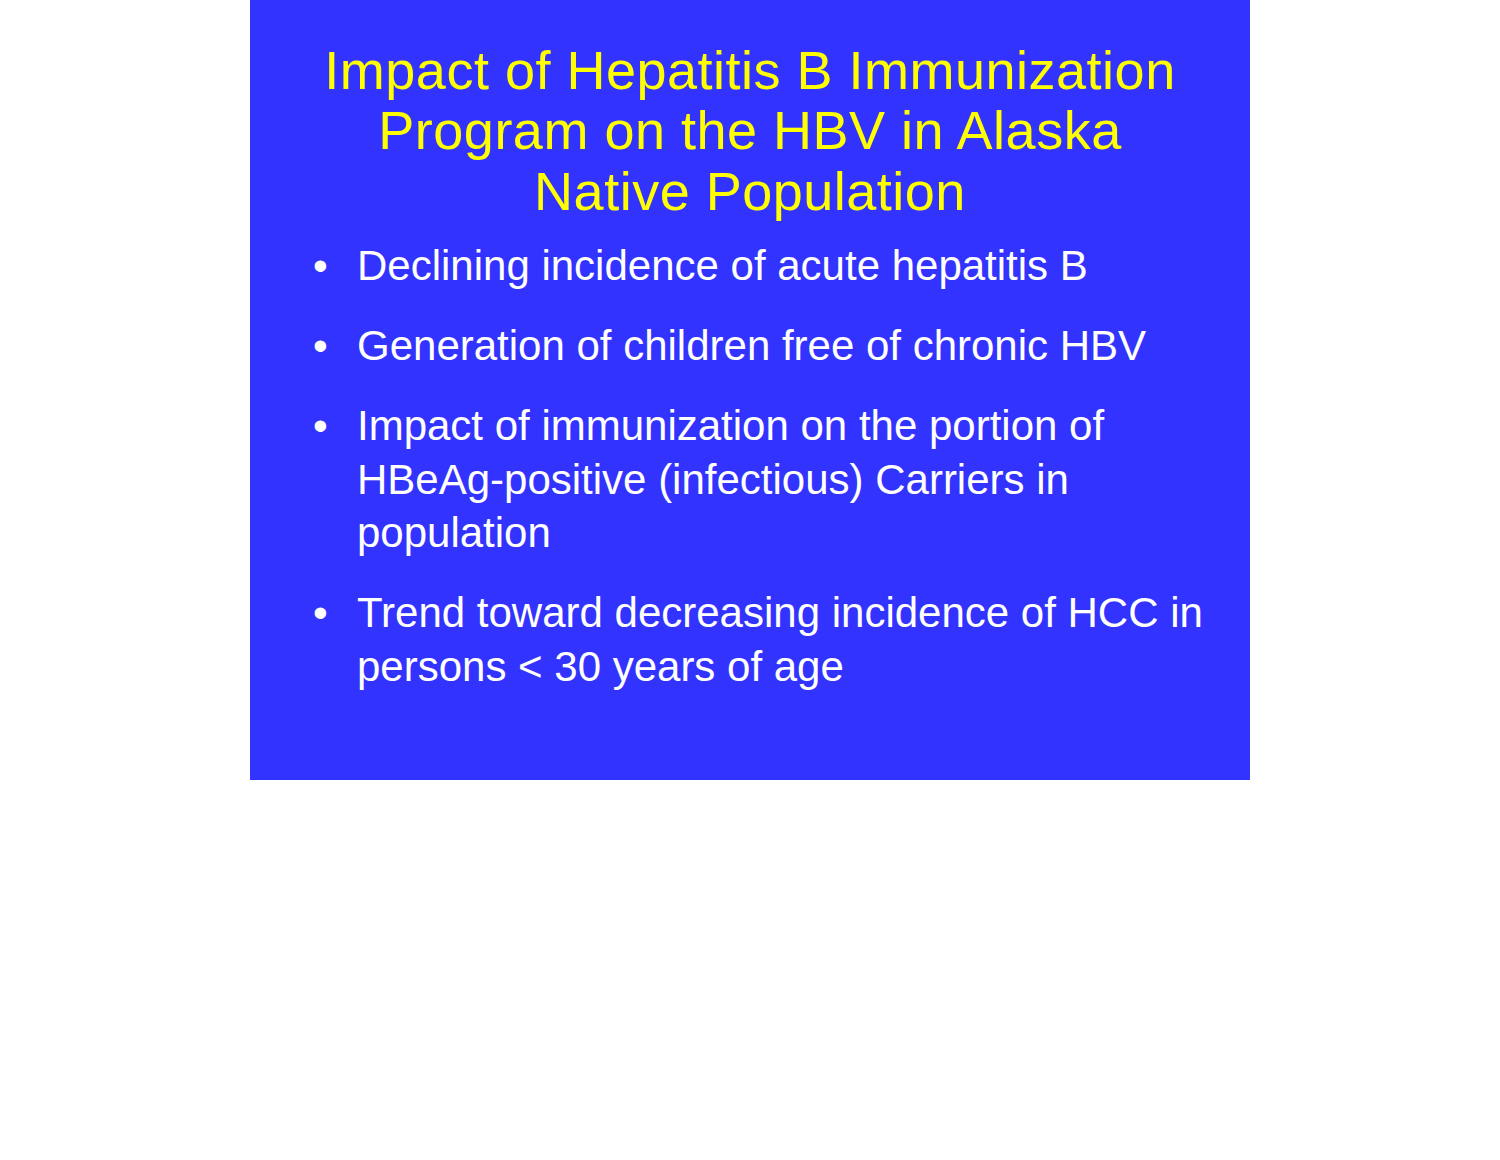Impact of Hepatitis B Immunization Program on the HBV in Alaska Native Population
Declining incidence of acute hepatitis B
Generation of children free of chronic HBV
Impact of immunization on the portion of HBeAg-positive (infectious) Carriers in population
Trend toward decreasing incidence of HCC in persons < 30 years of age